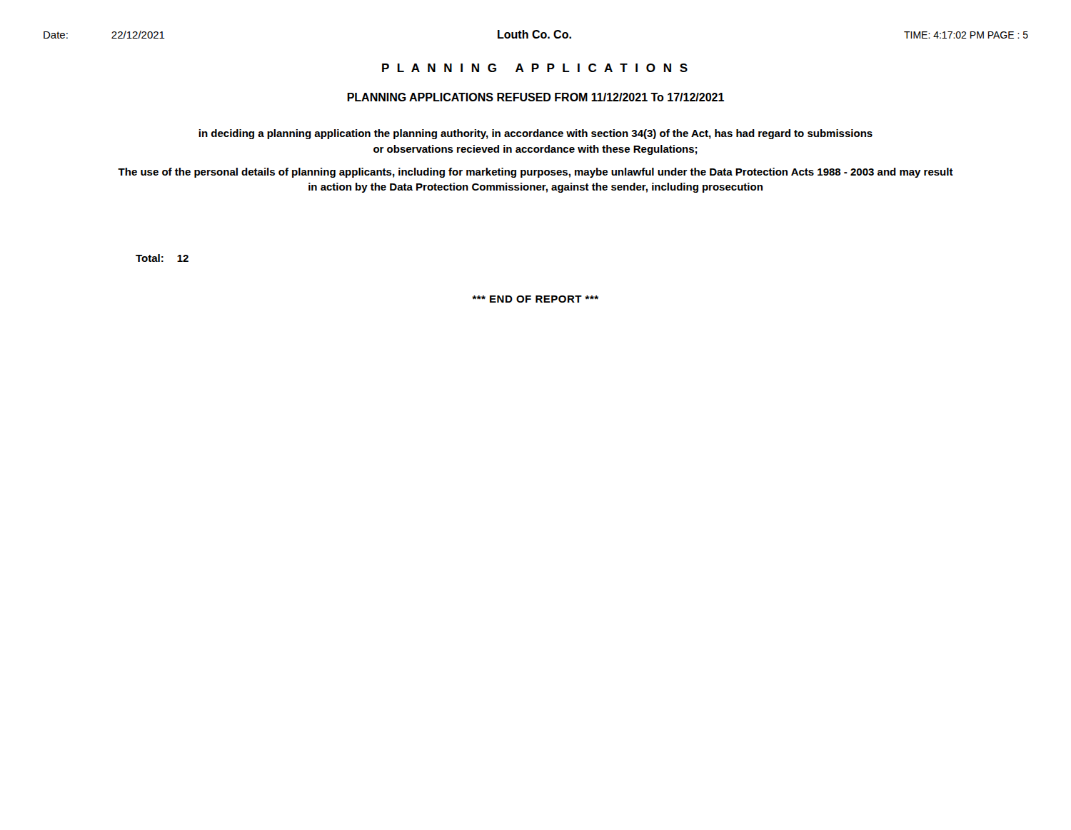Date: 22/12/2021
Louth Co. Co.
TIME: 4:17:02 PM PAGE : 5
P L A N N I N G A P P L I C A T I O N S
PLANNING APPLICATIONS REFUSED FROM 11/12/2021 To 17/12/2021
in deciding a planning application the planning authority, in accordance with section 34(3) of the Act, has had regard to submissions or observations recieved in accordance with these Regulations;
The use of the personal details of planning applicants, including for marketing purposes, maybe unlawful under the Data Protection Acts 1988 - 2003 and may result in action by the Data Protection Commissioner, against the sender, including prosecution
Total: 12
*** END OF REPORT ***